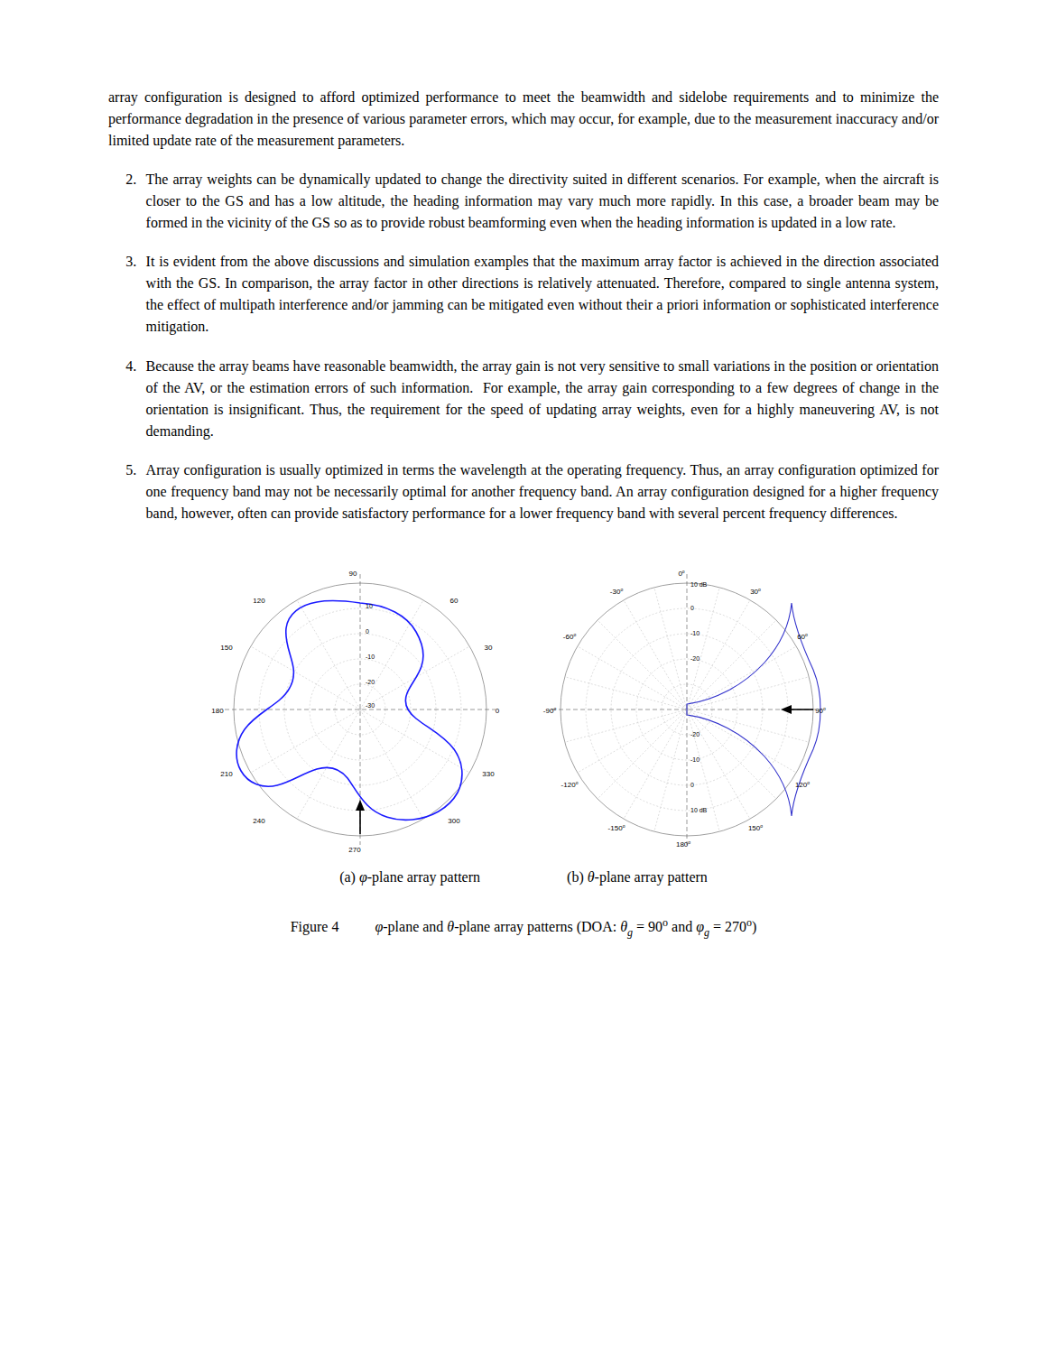array configuration is designed to afford optimized performance to meet the beamwidth and sidelobe requirements and to minimize the performance degradation in the presence of various parameter errors, which may occur, for example, due to the measurement inaccuracy and/or limited update rate of the measurement parameters.
The array weights can be dynamically updated to change the directivity suited in different scenarios. For example, when the aircraft is closer to the GS and has a low altitude, the heading information may vary much more rapidly. In this case, a broader beam may be formed in the vicinity of the GS so as to provide robust beamforming even when the heading information is updated in a low rate.
It is evident from the above discussions and simulation examples that the maximum array factor is achieved in the direction associated with the GS. In comparison, the array factor in other directions is relatively attenuated. Therefore, compared to single antenna system, the effect of multipath interference and/or jamming can be mitigated even without their a priori information or sophisticated interference mitigation.
Because the array beams have reasonable beamwidth, the array gain is not very sensitive to small variations in the position or orientation of the AV, or the estimation errors of such information. For example, the array gain corresponding to a few degrees of change in the orientation is insignificant. Thus, the requirement for the speed of updating array weights, even for a highly maneuvering AV, is not demanding.
Array configuration is usually optimized in terms the wavelength at the operating frequency. Thus, an array configuration optimized for one frequency band may not be necessarily optimal for another frequency band. An array configuration designed for a higher frequency band, however, often can provide satisfactory performance for a lower frequency band with several percent frequency differences.
10 0 -10 -20 -30 90 120 150 180 210 240 270 300 330 0 30 60
10 dB 0 -10 -20 -20 -10 0 10 dB 0o -30o -60o -90o -120o -150o 180o 150o 120o 90o 60o 30o
(a) φ-plane array pattern
(b) θ-plane array pattern
Figure 4 φ-plane and θ-plane array patterns (DOA: θg = 90o and φg = 270o)